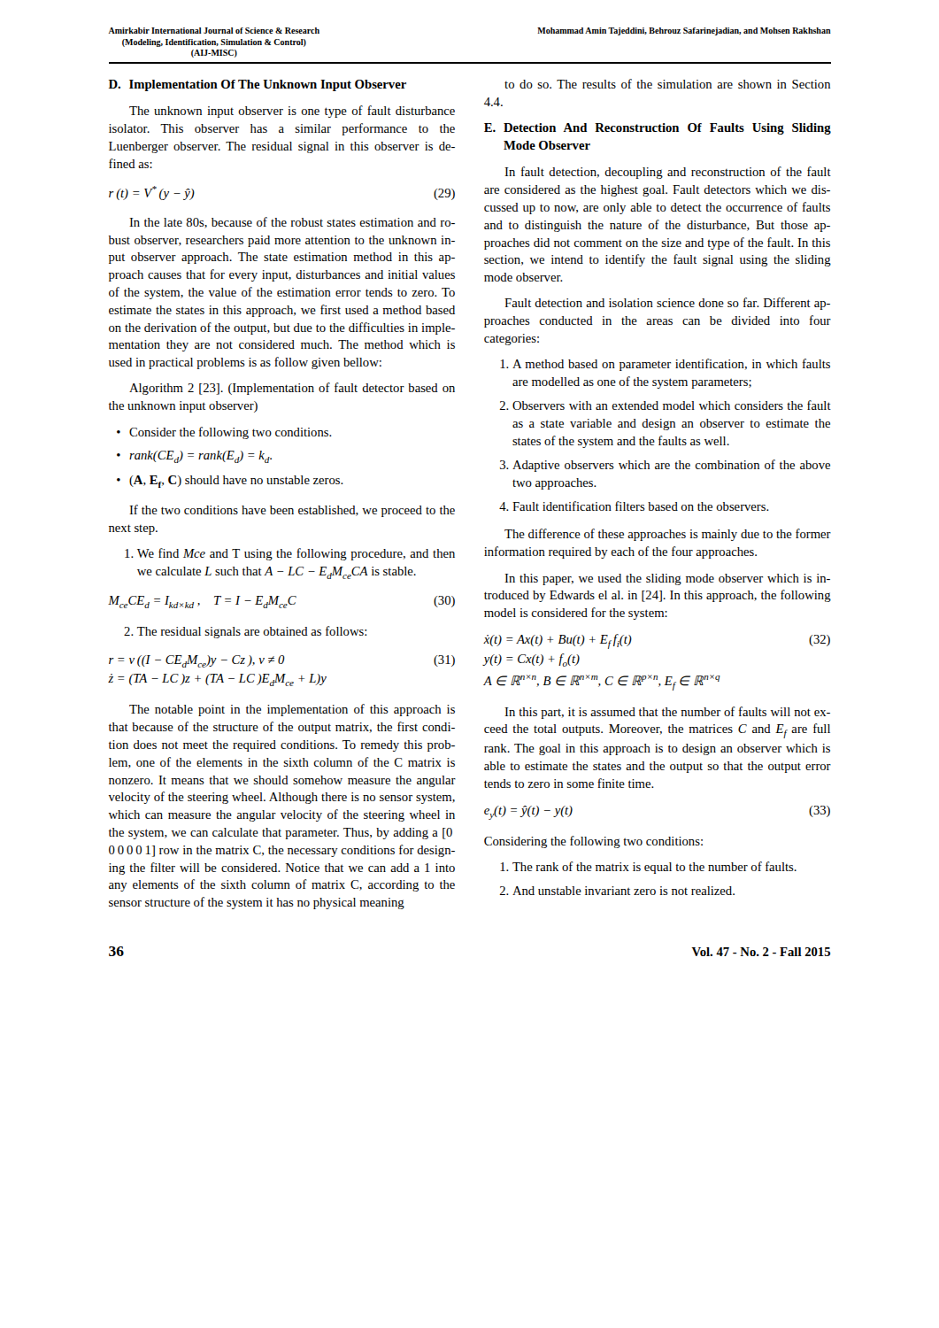Amirkabir International Journal of Science & Research (Modeling, Identification, Simulation & Control) (AIJ-MISC)
Mohammad Amin Tajeddini, Behrouz Safarinejadian, and Mohsen Rakhshan
D. Implementation Of The Unknown Input Observer
The unknown input observer is one type of fault disturbance isolator. This observer has a similar performance to the Luenberger observer. The residual signal in this observer is defined as:
r (t) = V* (y − ŷ) (29)
In the late 80s, because of the robust states estimation and robust observer, researchers paid more attention to the unknown input observer approach. The state estimation method in this approach causes that for every input, disturbances and initial values of the system, the value of the estimation error tends to zero. To estimate the states in this approach, we first used a method based on the derivation of the output, but due to the difficulties in implementation they are not considered much. The method which is used in practical problems is as follow given bellow:
Algorithm 2 [23]. (Implementation of fault detector based on the unknown input observer)
Consider the following two conditions.
rank(CEd) = rank(Ed) = kd.
(A, Ef, C) should have no unstable zeros.
If the two conditions have been established, we proceed to the next step.
We find Mce and T using the following procedure, and then we calculate L such that A − LC − EdMceCA is stable.
MceCEd = Ikd×kd , T = I − EdMceC (30)
The residual signals are obtained as follows:
r = v ((I − CEdMce)y − Cz ), v ≠ 0
ż = (TA − LC )z + (TA − LC )EdMce + L)y (31)
The notable point in the implementation of this approach is that because of the structure of the output matrix, the first condition does not meet the required conditions. To remedy this problem, one of the elements in the sixth column of the C matrix is nonzero. It means that we should somehow measure the angular velocity of the steering wheel. Although there is no sensor system, which can measure the angular velocity of the steering wheel in the system, we can calculate that parameter. Thus, by adding a [0 0 0 0 0 1] row in the matrix C, the necessary conditions for designing the filter will be considered. Notice that we can add a 1 into any elements of the sixth column of matrix C, according to the sensor structure of the system it has no physical meaning
to do so. The results of the simulation are shown in Section 4.4.
E. Detection And Reconstruction Of Faults Using Sliding Mode Observer
In fault detection, decoupling and reconstruction of the fault are considered as the highest goal. Fault detectors which we discussed up to now, are only able to detect the occurrence of faults and to distinguish the nature of the disturbance, But those approaches did not comment on the size and type of the fault. In this section, we intend to identify the fault signal using the sliding mode observer.
Fault detection and isolation science done so far. Different approaches conducted in the areas can be divided into four categories:
A method based on parameter identification, in which faults are modelled as one of the system parameters;
Observers with an extended model which considers the fault as a state variable and design an observer to estimate the states of the system and the faults as well.
Adaptive observers which are the combination of the above two approaches.
Fault identification filters based on the observers.
The difference of these approaches is mainly due to the former information required by each of the four approaches.
In this paper, we used the sliding mode observer which is introduced by Edwards el al. in [24]. In this approach, the following model is considered for the system:
ẋ(t) = Ax(t) + Bu(t) + Ef fi(t)
y(t) = Cx(t) + fo(t)
A ∈ ℝn×n, B ∈ ℝn×m, C ∈ ℝp×n, Ef ∈ ℝn×q (32)
In this part, it is assumed that the number of faults will not exceed the total outputs. Moreover, the matrices C and Ef are full rank. The goal in this approach is to design an observer which is able to estimate the states and the output so that the output error tends to zero in some finite time.
ey(t) = ŷ(t) − y(t) (33)
Considering the following two conditions:
The rank of the matrix is equal to the number of faults.
And unstable invariant zero is not realized.
36 Vol. 47 - No. 2 - Fall 2015